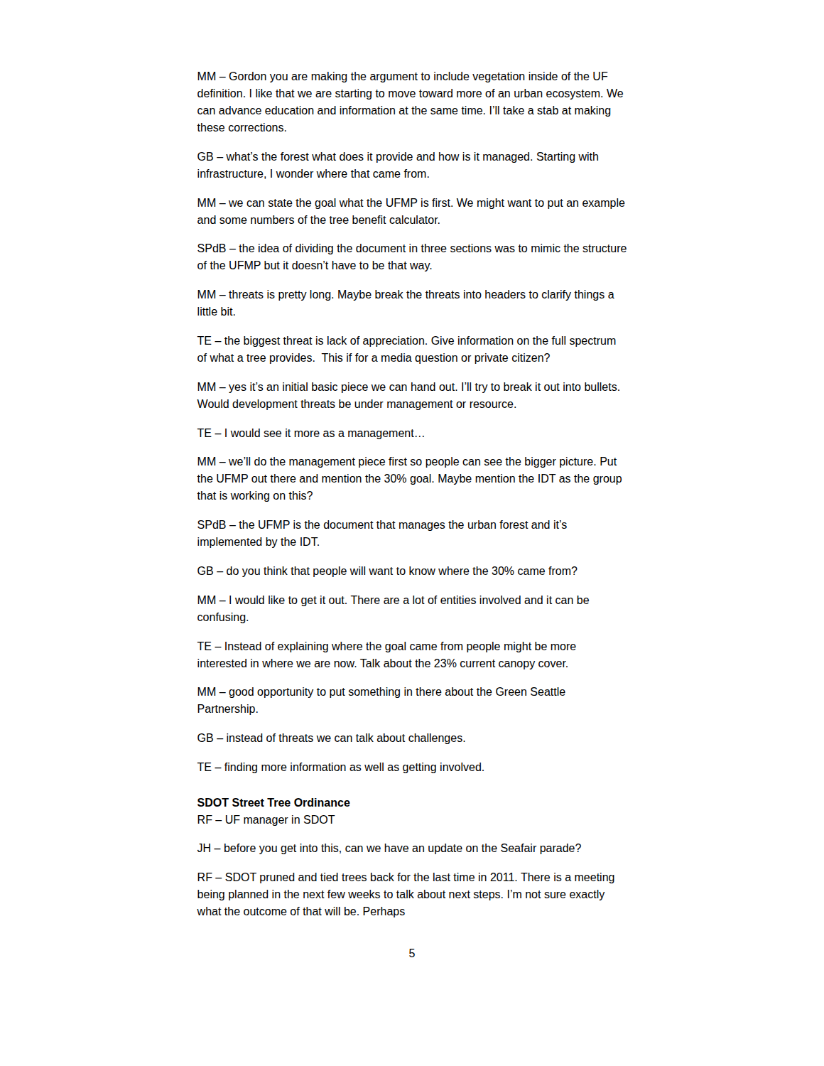MM – Gordon you are making the argument to include vegetation inside of the UF definition. I like that we are starting to move toward more of an urban ecosystem. We can advance education and information at the same time. I’ll take a stab at making these corrections.
GB – what’s the forest what does it provide and how is it managed. Starting with infrastructure, I wonder where that came from.
MM – we can state the goal what the UFMP is first. We might want to put an example and some numbers of the tree benefit calculator.
SPdB – the idea of dividing the document in three sections was to mimic the structure of the UFMP but it doesn’t have to be that way.
MM – threats is pretty long. Maybe break the threats into headers to clarify things a little bit.
TE – the biggest threat is lack of appreciation. Give information on the full spectrum of what a tree provides. This if for a media question or private citizen?
MM – yes it’s an initial basic piece we can hand out. I’ll try to break it out into bullets. Would development threats be under management or resource.
TE – I would see it more as a management…
MM – we’ll do the management piece first so people can see the bigger picture. Put the UFMP out there and mention the 30% goal. Maybe mention the IDT as the group that is working on this?
SPdB – the UFMP is the document that manages the urban forest and it’s implemented by the IDT.
GB – do you think that people will want to know where the 30% came from?
MM – I would like to get it out. There are a lot of entities involved and it can be confusing.
TE – Instead of explaining where the goal came from people might be more interested in where we are now. Talk about the 23% current canopy cover.
MM – good opportunity to put something in there about the Green Seattle Partnership.
GB – instead of threats we can talk about challenges.
TE – finding more information as well as getting involved.
SDOT Street Tree Ordinance
RF – UF manager in SDOT
JH – before you get into this, can we have an update on the Seafair parade?
RF – SDOT pruned and tied trees back for the last time in 2011. There is a meeting being planned in the next few weeks to talk about next steps. I’m not sure exactly what the outcome of that will be. Perhaps
5